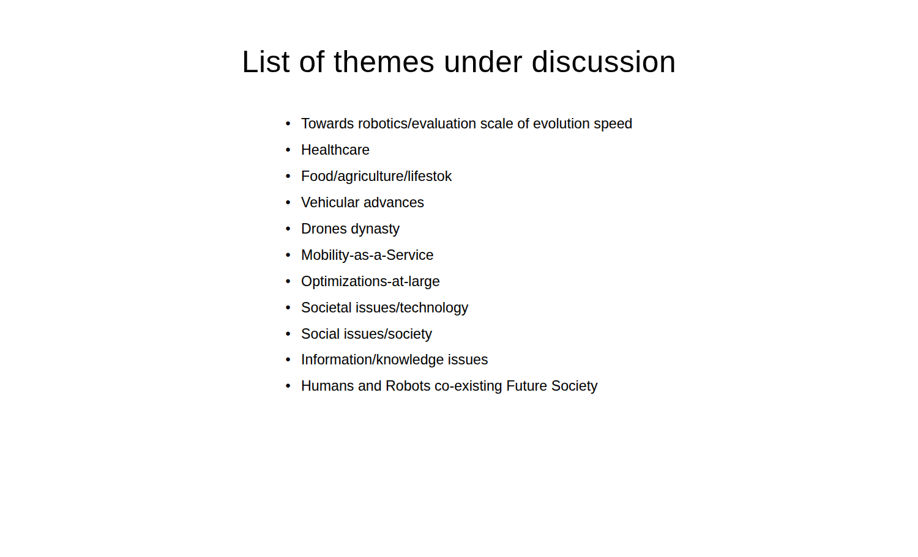List of themes under discussion
Towards robotics/evaluation scale of evolution speed
Healthcare
Food/agriculture/lifestok
Vehicular advances
Drones dynasty
Mobility-as-a-Service
Optimizations-at-large
Societal issues/technology
Social issues/society
Information/knowledge issues
Humans and Robots co-existing Future Society